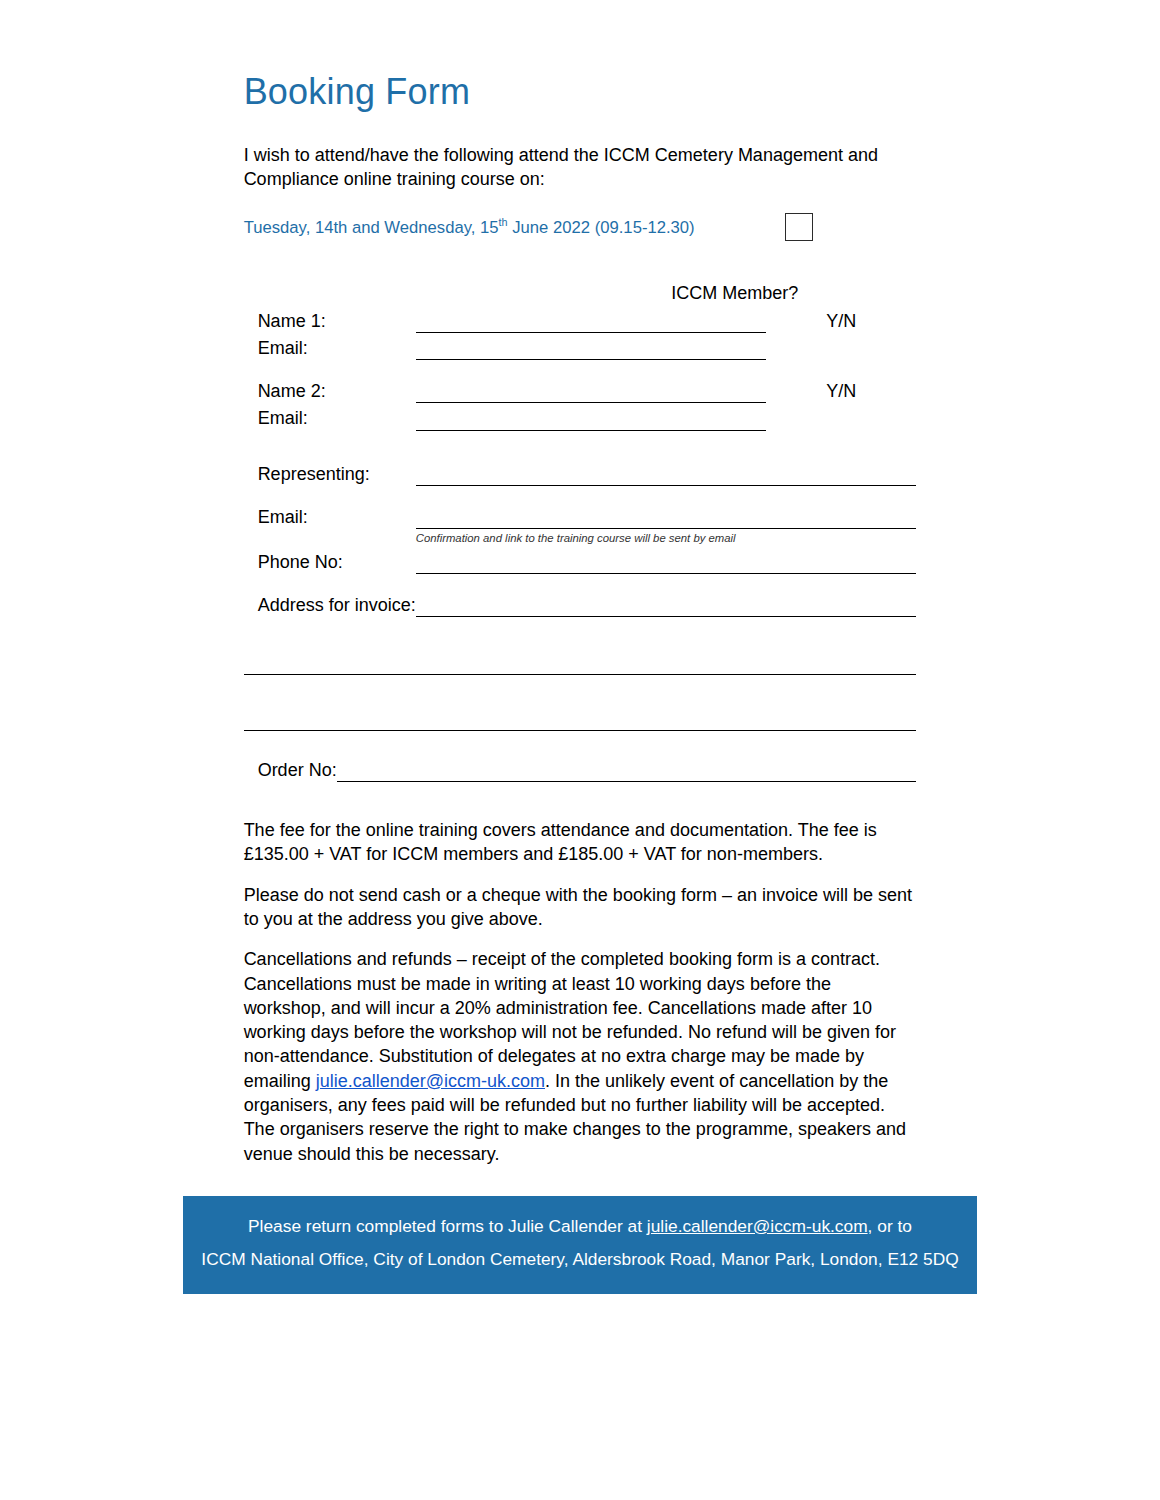Booking Form
I wish to attend/have the following attend the ICCM Cemetery Management and Compliance online training course on:
Tuesday, 14th and Wednesday, 15th June 2022 (09.15-12.30)
ICCM Member?
| Name 1: | | Y/N |
| Email: | | |
| Name 2: | | Y/N |
| Email: | | |
| Representing: | |
| Email: | |
| | Confirmation and link to the training course will be sent by email |
| Phone No: | |
| Address for invoice: | |
| Order No: | |
The fee for the online training covers attendance and documentation. The fee is £135.00 + VAT for ICCM members and £185.00 + VAT for non-members.
Please do not send cash or a cheque with the booking form – an invoice will be sent to you at the address you give above.
Cancellations and refunds – receipt of the completed booking form is a contract. Cancellations must be made in writing at least 10 working days before the workshop, and will incur a 20% administration fee. Cancellations made after 10 working days before the workshop will not be refunded. No refund will be given for non-attendance. Substitution of delegates at no extra charge may be made by emailing julie.callender@iccm-uk.com. In the unlikely event of cancellation by the organisers, any fees paid will be refunded but no further liability will be accepted. The organisers reserve the right to make changes to the programme, speakers and venue should this be necessary.
Please return completed forms to Julie Callender at julie.callender@iccm-uk.com, or to
ICCM National Office, City of London Cemetery, Aldersbrook Road, Manor Park, London, E12 5DQ